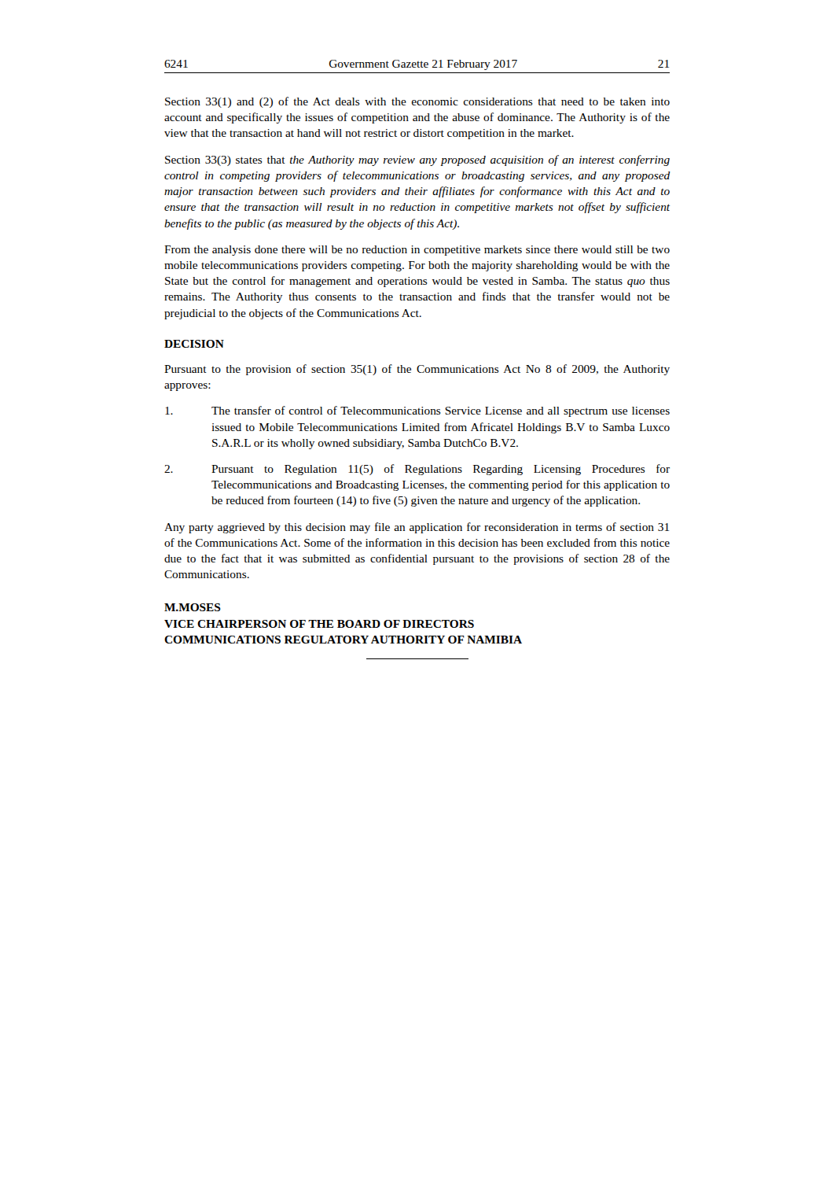6241
Government Gazette 21 February 2017
21
Section 33(1) and (2) of the Act deals with the economic considerations that need to be taken into account and specifically the issues of competition and the abuse of dominance. The Authority is of the view that the transaction at hand will not restrict or distort competition in the market.
Section 33(3) states that the Authority may review any proposed acquisition of an interest conferring control in competing providers of telecommunications or broadcasting services, and any proposed major transaction between such providers and their affiliates for conformance with this Act and to ensure that the transaction will result in no reduction in competitive markets not offset by sufficient benefits to the public (as measured by the objects of this Act).
From the analysis done there will be no reduction in competitive markets since there would still be two mobile telecommunications providers competing. For both the majority shareholding would be with the State but the control for management and operations would be vested in Samba. The status quo thus remains. The Authority thus consents to the transaction and finds that the transfer would not be prejudicial to the objects of the Communications Act.
DECISION
Pursuant to the provision of section 35(1) of the Communications Act No 8 of 2009, the Authority approves:
The transfer of control of Telecommunications Service License and all spectrum use licenses issued to Mobile Telecommunications Limited from Africatel Holdings B.V to Samba Luxco S.A.R.L or its wholly owned subsidiary, Samba DutchCo B.V2.
Pursuant to Regulation 11(5) of Regulations Regarding Licensing Procedures for Telecommunications and Broadcasting Licenses, the commenting period for this application to be reduced from fourteen (14) to five (5) given the nature and urgency of the application.
Any party aggrieved by this decision may file an application for reconsideration in terms of section 31 of the Communications Act. Some of the information in this decision has been excluded from this notice due to the fact that it was submitted as confidential pursuant to the provisions of section 28 of the Communications.
M.MOSES
VICE CHAIRPERSON OF THE BOARD OF DIRECTORS
COMMUNICATIONS REGULATORY AUTHORITY OF NAMIBIA